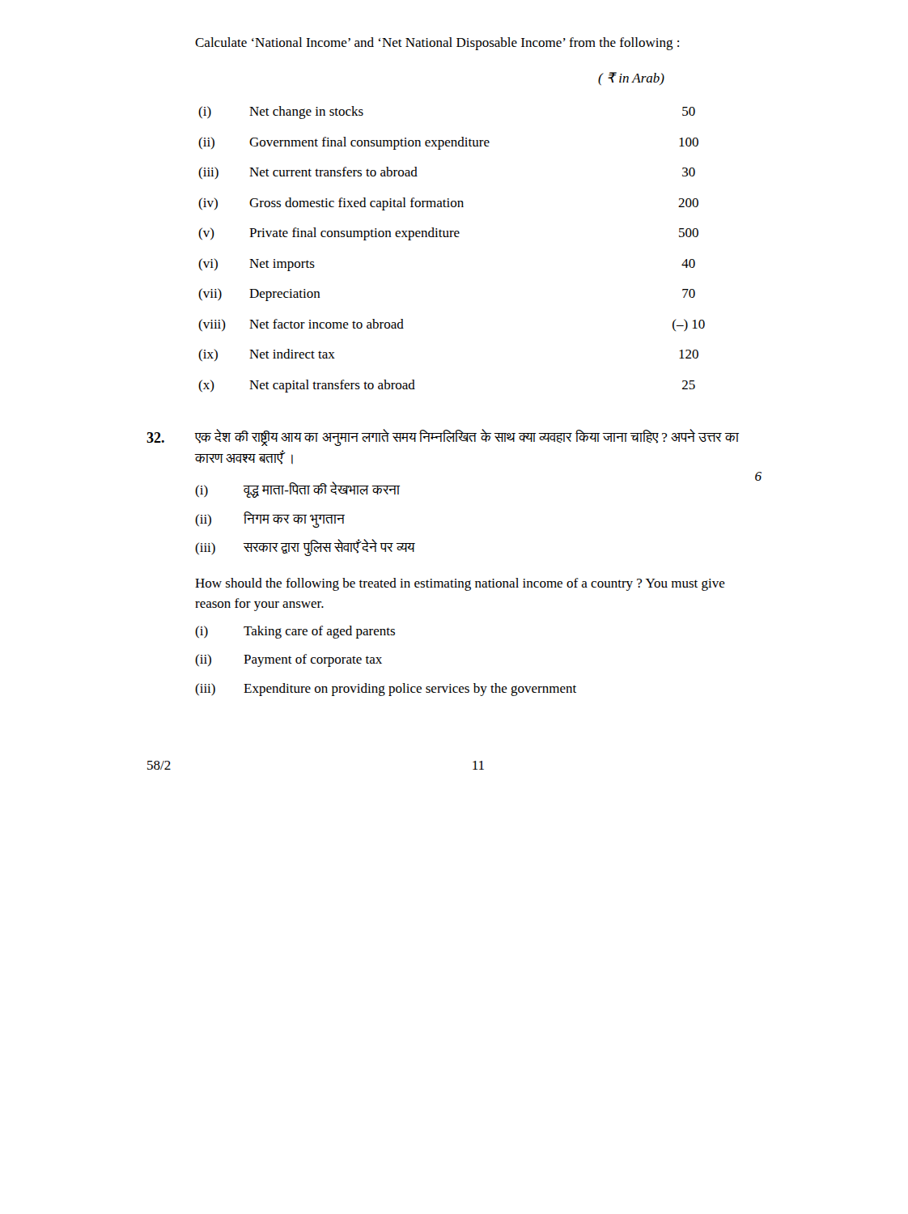Calculate ‘National Income’ and ‘Net National Disposable Income’ from the following :
( ₹ in Arab)
| (i) | Net change in stocks | 50 |
| (ii) | Government final consumption expenditure | 100 |
| (iii) | Net current transfers to abroad | 30 |
| (iv) | Gross domestic fixed capital formation | 200 |
| (v) | Private final consumption expenditure | 500 |
| (vi) | Net imports | 40 |
| (vii) | Depreciation | 70 |
| (viii) | Net factor income to abroad | (–) 10 |
| (ix) | Net indirect tax | 120 |
| (x) | Net capital transfers to abroad | 25 |
32.
6
एक देश की राष्ट्रीय आय का अनुमान लगाते समय निम्नलिखित के साथ क्या व्यवहार किया जाना चाहिए ? अपने उत्तर का कारण अवश्य बताएँ ।
(i) वृद्ध माता-पिता की देखभाल करना
(ii) निगम कर का भुगतान
(iii) सरकार द्वारा पुलिस सेवाएँ देने पर व्यय
How should the following be treated in estimating national income of a country ? You must give reason for your answer.
(i) Taking care of aged parents
(ii) Payment of corporate tax
(iii) Expenditure on providing police services by the government
58/2
11